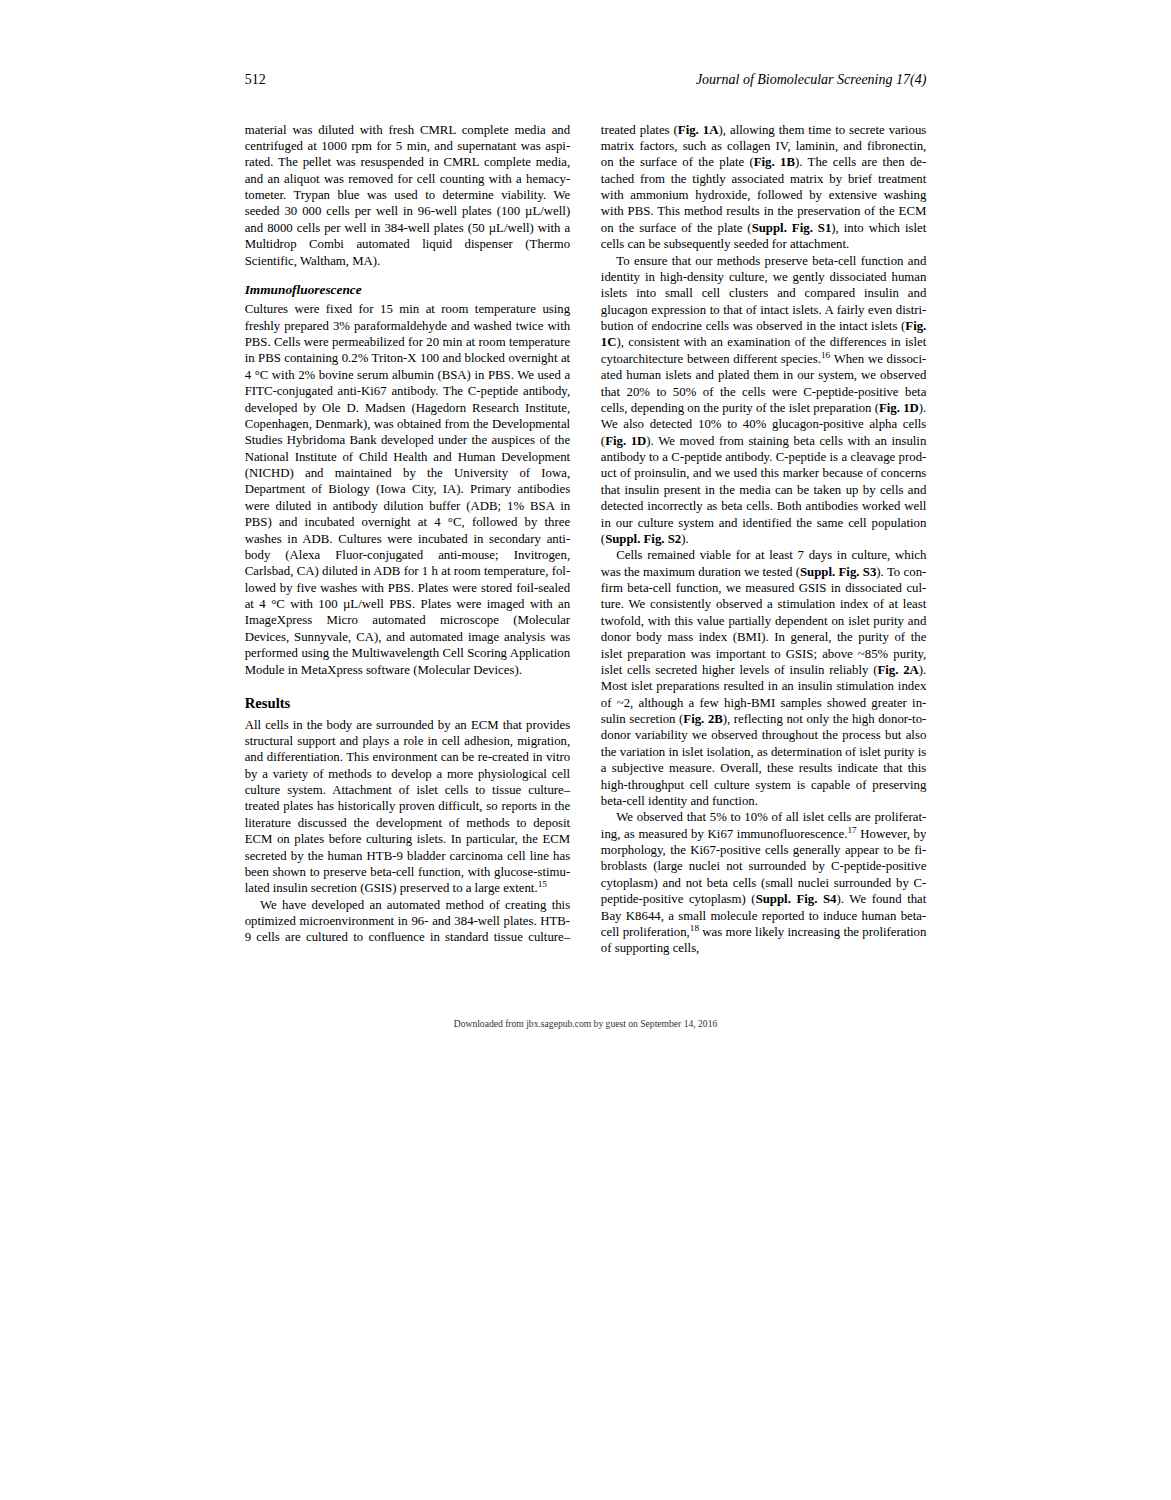512 Journal of Biomolecular Screening 17(4)
material was diluted with fresh CMRL complete media and centrifuged at 1000 rpm for 5 min, and supernatant was aspirated. The pellet was resuspended in CMRL complete media, and an aliquot was removed for cell counting with a hemacytometer. Trypan blue was used to determine viability. We seeded 30 000 cells per well in 96-well plates (100 µL/well) and 8000 cells per well in 384-well plates (50 µL/well) with a Multidrop Combi automated liquid dispenser (Thermo Scientific, Waltham, MA).
Immunofluorescence
Cultures were fixed for 15 min at room temperature using freshly prepared 3% paraformaldehyde and washed twice with PBS. Cells were permeabilized for 20 min at room temperature in PBS containing 0.2% Triton-X 100 and blocked overnight at 4 °C with 2% bovine serum albumin (BSA) in PBS. We used a FITC-conjugated anti-Ki67 antibody. The C-peptide antibody, developed by Ole D. Madsen (Hagedorn Research Institute, Copenhagen, Denmark), was obtained from the Developmental Studies Hybridoma Bank developed under the auspices of the National Institute of Child Health and Human Development (NICHD) and maintained by the University of Iowa, Department of Biology (Iowa City, IA). Primary antibodies were diluted in antibody dilution buffer (ADB; 1% BSA in PBS) and incubated overnight at 4 °C, followed by three washes in ADB. Cultures were incubated in secondary antibody (Alexa Fluor-conjugated anti-mouse; Invitrogen, Carlsbad, CA) diluted in ADB for 1 h at room temperature, followed by five washes with PBS. Plates were stored foil-sealed at 4 °C with 100 µL/well PBS. Plates were imaged with an ImageXpress Micro automated microscope (Molecular Devices, Sunnyvale, CA), and automated image analysis was performed using the Multiwavelength Cell Scoring Application Module in MetaXpress software (Molecular Devices).
Results
All cells in the body are surrounded by an ECM that provides structural support and plays a role in cell adhesion, migration, and differentiation. This environment can be re-created in vitro by a variety of methods to develop a more physiological cell culture system. Attachment of islet cells to tissue culture–treated plates has historically proven difficult, so reports in the literature discussed the development of methods to deposit ECM on plates before culturing islets. In particular, the ECM secreted by the human HTB-9 bladder carcinoma cell line has been shown to preserve beta-cell function, with glucose-stimulated insulin secretion (GSIS) preserved to a large extent.15
We have developed an automated method of creating this optimized microenvironment in 96- and 384-well plates. HTB-9 cells are cultured to confluence in standard tissue culture–treated plates (Fig. 1A), allowing them time to secrete various matrix factors, such as collagen IV, laminin, and fibronectin, on the surface of the plate (Fig. 1B). The cells are then detached from the tightly associated matrix by brief treatment with ammonium hydroxide, followed by extensive washing with PBS. This method results in the preservation of the ECM on the surface of the plate (Suppl. Fig. S1), into which islet cells can be subsequently seeded for attachment.
To ensure that our methods preserve beta-cell function and identity in high-density culture, we gently dissociated human islets into small cell clusters and compared insulin and glucagon expression to that of intact islets. A fairly even distribution of endocrine cells was observed in the intact islets (Fig. 1C), consistent with an examination of the differences in islet cytoarchitecture between different species.16 When we dissociated human islets and plated them in our system, we observed that 20% to 50% of the cells were C-peptide-positive beta cells, depending on the purity of the islet preparation (Fig. 1D). We also detected 10% to 40% glucagon-positive alpha cells (Fig. 1D). We moved from staining beta cells with an insulin antibody to a C-peptide antibody. C-peptide is a cleavage product of proinsulin, and we used this marker because of concerns that insulin present in the media can be taken up by cells and detected incorrectly as beta cells. Both antibodies worked well in our culture system and identified the same cell population (Suppl. Fig. S2).
Cells remained viable for at least 7 days in culture, which was the maximum duration we tested (Suppl. Fig. S3). To confirm beta-cell function, we measured GSIS in dissociated culture. We consistently observed a stimulation index of at least twofold, with this value partially dependent on islet purity and donor body mass index (BMI). In general, the purity of the islet preparation was important to GSIS; above ~85% purity, islet cells secreted higher levels of insulin reliably (Fig. 2A). Most islet preparations resulted in an insulin stimulation index of ~2, although a few high-BMI samples showed greater insulin secretion (Fig. 2B), reflecting not only the high donor-to-donor variability we observed throughout the process but also the variation in islet isolation, as determination of islet purity is a subjective measure. Overall, these results indicate that this high-throughput cell culture system is capable of preserving beta-cell identity and function.
We observed that 5% to 10% of all islet cells are proliferating, as measured by Ki67 immunofluorescence.17 However, by morphology, the Ki67-positive cells generally appear to be fibroblasts (large nuclei not surrounded by C-peptide-positive cytoplasm) and not beta cells (small nuclei surrounded by C-peptide-positive cytoplasm) (Suppl. Fig. S4). We found that Bay K8644, a small molecule reported to induce human beta-cell proliferation,18 was more likely increasing the proliferation of supporting cells,
Downloaded from jbx.sagepub.com by guest on September 14, 2016